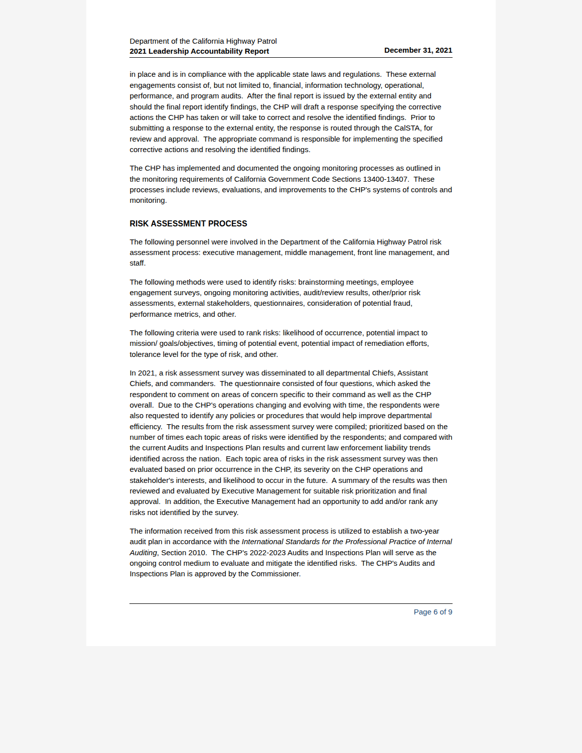Department of the California Highway Patrol 2021 Leadership Accountability Report
December 31, 2021
in place and is in compliance with the applicable state laws and regulations. These external engagements consist of, but not limited to, financial, information technology, operational, performance, and program audits. After the final report is issued by the external entity and should the final report identify findings, the CHP will draft a response specifying the corrective actions the CHP has taken or will take to correct and resolve the identified findings. Prior to submitting a response to the external entity, the response is routed through the CalSTA, for review and approval. The appropriate command is responsible for implementing the specified corrective actions and resolving the identified findings.
The CHP has implemented and documented the ongoing monitoring processes as outlined in the monitoring requirements of California Government Code Sections 13400-13407. These processes include reviews, evaluations, and improvements to the CHP's systems of controls and monitoring.
RISK ASSESSMENT PROCESS
The following personnel were involved in the Department of the California Highway Patrol risk assessment process: executive management, middle management, front line management, and staff.
The following methods were used to identify risks: brainstorming meetings, employee engagement surveys, ongoing monitoring activities, audit/review results, other/prior risk assessments, external stakeholders, questionnaires, consideration of potential fraud, performance metrics, and other.
The following criteria were used to rank risks: likelihood of occurrence, potential impact to mission/ goals/objectives, timing of potential event, potential impact of remediation efforts, tolerance level for the type of risk, and other.
In 2021, a risk assessment survey was disseminated to all departmental Chiefs, Assistant Chiefs, and commanders. The questionnaire consisted of four questions, which asked the respondent to comment on areas of concern specific to their command as well as the CHP overall. Due to the CHP's operations changing and evolving with time, the respondents were also requested to identify any policies or procedures that would help improve departmental efficiency. The results from the risk assessment survey were compiled; prioritized based on the number of times each topic areas of risks were identified by the respondents; and compared with the current Audits and Inspections Plan results and current law enforcement liability trends identified across the nation. Each topic area of risks in the risk assessment survey was then evaluated based on prior occurrence in the CHP, its severity on the CHP operations and stakeholder's interests, and likelihood to occur in the future. A summary of the results was then reviewed and evaluated by Executive Management for suitable risk prioritization and final approval. In addition, the Executive Management had an opportunity to add and/or rank any risks not identified by the survey.
The information received from this risk assessment process is utilized to establish a two-year audit plan in accordance with the International Standards for the Professional Practice of Internal Auditing, Section 2010. The CHP's 2022-2023 Audits and Inspections Plan will serve as the ongoing control medium to evaluate and mitigate the identified risks. The CHP's Audits and Inspections Plan is approved by the Commissioner.
Page 6 of 9